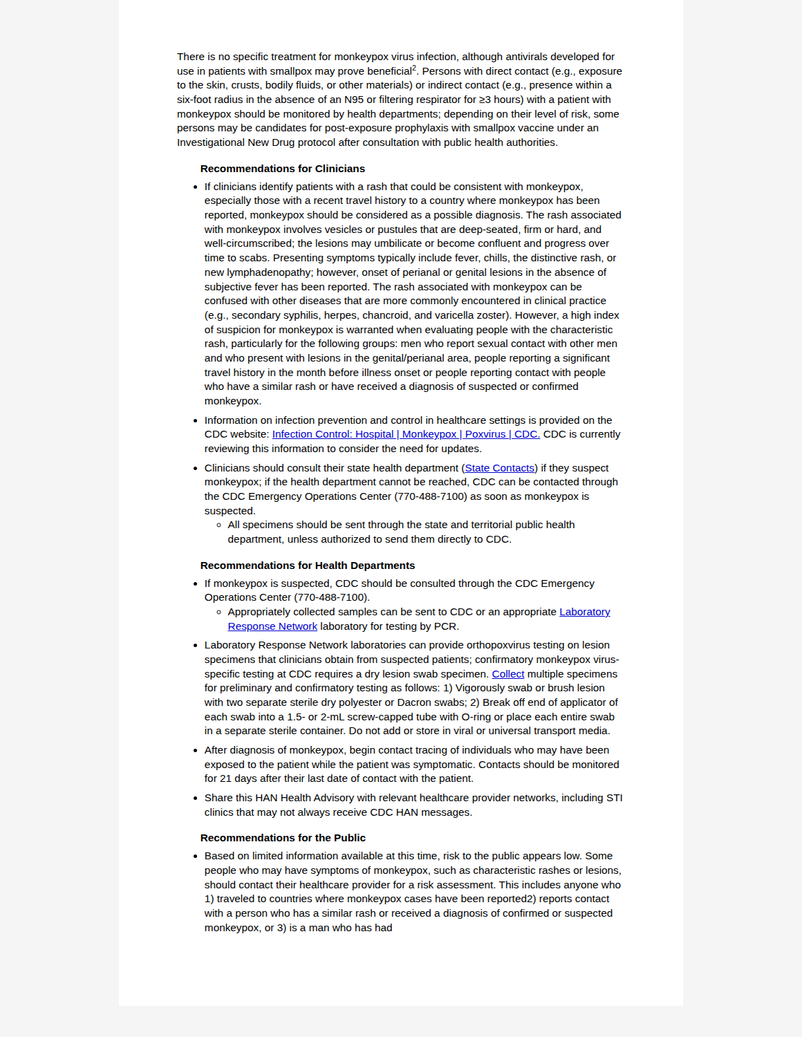There is no specific treatment for monkeypox virus infection, although antivirals developed for use in patients with smallpox may prove beneficial2. Persons with direct contact (e.g., exposure to the skin, crusts, bodily fluids, or other materials) or indirect contact (e.g., presence within a six-foot radius in the absence of an N95 or filtering respirator for ≥3 hours) with a patient with monkeypox should be monitored by health departments; depending on their level of risk, some persons may be candidates for post-exposure prophylaxis with smallpox vaccine under an Investigational New Drug protocol after consultation with public health authorities.
Recommendations for Clinicians
If clinicians identify patients with a rash that could be consistent with monkeypox, especially those with a recent travel history to a country where monkeypox has been reported, monkeypox should be considered as a possible diagnosis. The rash associated with monkeypox involves vesicles or pustules that are deep-seated, firm or hard, and well-circumscribed; the lesions may umbilicate or become confluent and progress over time to scabs. Presenting symptoms typically include fever, chills, the distinctive rash, or new lymphadenopathy; however, onset of perianal or genital lesions in the absence of subjective fever has been reported. The rash associated with monkeypox can be confused with other diseases that are more commonly encountered in clinical practice (e.g., secondary syphilis, herpes, chancroid, and varicella zoster). However, a high index of suspicion for monkeypox is warranted when evaluating people with the characteristic rash, particularly for the following groups: men who report sexual contact with other men and who present with lesions in the genital/perianal area, people reporting a significant travel history in the month before illness onset or people reporting contact with people who have a similar rash or have received a diagnosis of suspected or confirmed monkeypox.
Information on infection prevention and control in healthcare settings is provided on the CDC website: Infection Control: Hospital | Monkeypox | Poxvirus | CDC. CDC is currently reviewing this information to consider the need for updates.
Clinicians should consult their state health department (State Contacts) if they suspect monkeypox; if the health department cannot be reached, CDC can be contacted through the CDC Emergency Operations Center (770-488-7100) as soon as monkeypox is suspected.
All specimens should be sent through the state and territorial public health department, unless authorized to send them directly to CDC.
Recommendations for Health Departments
If monkeypox is suspected, CDC should be consulted through the CDC Emergency Operations Center (770-488-7100).
Appropriately collected samples can be sent to CDC or an appropriate Laboratory Response Network laboratory for testing by PCR.
Laboratory Response Network laboratories can provide orthopoxvirus testing on lesion specimens that clinicians obtain from suspected patients; confirmatory monkeypox virus-specific testing at CDC requires a dry lesion swab specimen. Collect multiple specimens for preliminary and confirmatory testing as follows: 1) Vigorously swab or brush lesion with two separate sterile dry polyester or Dacron swabs; 2) Break off end of applicator of each swab into a 1.5- or 2-mL screw-capped tube with O-ring or place each entire swab in a separate sterile container. Do not add or store in viral or universal transport media.
After diagnosis of monkeypox, begin contact tracing of individuals who may have been exposed to the patient while the patient was symptomatic. Contacts should be monitored for 21 days after their last date of contact with the patient.
Share this HAN Health Advisory with relevant healthcare provider networks, including STI clinics that may not always receive CDC HAN messages.
Recommendations for the Public
Based on limited information available at this time, risk to the public appears low. Some people who may have symptoms of monkeypox, such as characteristic rashes or lesions, should contact their healthcare provider for a risk assessment. This includes anyone who 1) traveled to countries where monkeypox cases have been reported2) reports contact with a person who has a similar rash or received a diagnosis of confirmed or suspected monkeypox, or 3) is a man who has had